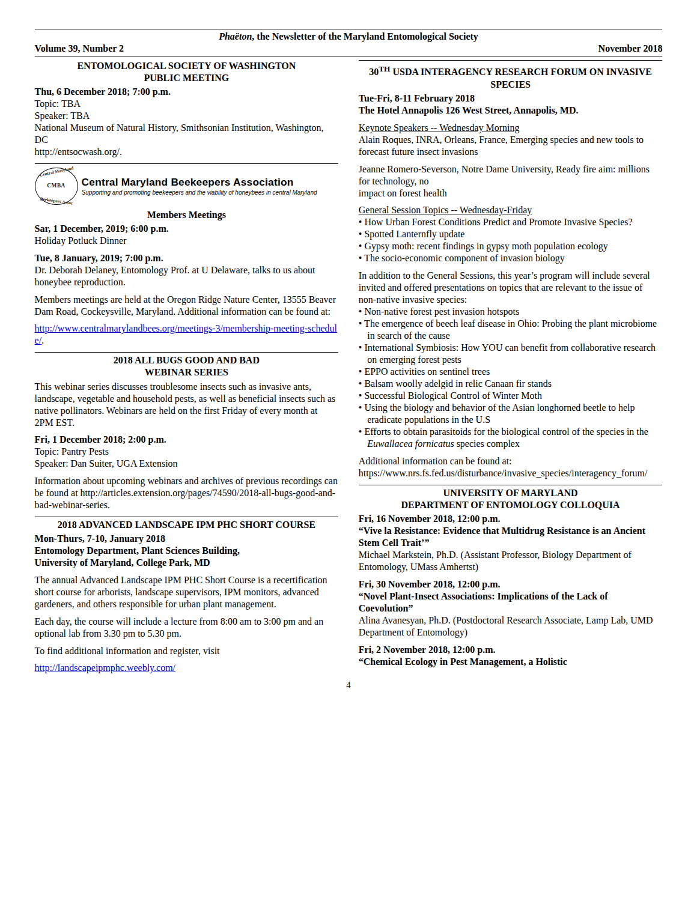Phaëton, the Newsletter of the Maryland Entomological Society
Volume 39, Number 2 November 2018
Entomological Society of Washington
Public Meeting
Thu, 6 December 2018; 7:00 p.m.
Topic: TBA
Speaker: TBA
National Museum of Natural History, Smithsonian Institution, Washington, DC
http://entsocwash.org/.
Central Maryland
CMBA
Beekeepers Assoc
Central Maryland Beekeepers Association
Supporting and promoting beekeepers and the viability of honeybees in central Maryland
Members Meetings
Sar, 1 December, 2019; 6:00 p.m.
Holiday Potluck Dinner
Tue, 8 January, 2019; 7:00 p.m.
Dr. Deborah Delaney, Entomology Prof. at U Delaware, talks to us about honeybee reproduction.
Members meetings are held at the Oregon Ridge Nature Center, 13555 Beaver Dam Road, Cockeysville, Maryland. Additional information can be found at:
http://www.centralmarylandbees.org/meetings-3/membership-meeting-schedule/.
2018 All Bugs Good and Bad
Webinar Series
This webinar series discusses troublesome insects such as invasive ants, landscape, vegetable and household pests, as well as beneficial insects such as native pollinators. Webinars are held on the first Friday of every month at 2PM EST.
Fri, 1 December 2018; 2:00 p.m.
Topic: Pantry Pests
Speaker: Dan Suiter, UGA Extension
Information about upcoming webinars and archives of previous recordings can be found at http://articles.extension.org/pages/74590/2018-all-bugs-good-and-bad-webinar-series.
2018 Advanced Landscape IPM PHC Short Course
Mon-Thurs, 7-10, January 2018
Entomology Department, Plant Sciences Building,
University of Maryland, College Park, MD
The annual Advanced Landscape IPM PHC Short Course is a recertification short course for arborists, landscape supervisors, IPM monitors, advanced gardeners, and others responsible for urban plant management.
Each day, the course will include a lecture from 8:00 am to 3:00 pm and an optional lab from 3.30 pm to 5.30 pm.
To find additional information and register, visit
http://landscapeipmphc.weebly.com/
30th USDA Interagency Research Forum on Invasive Species
Tue-Fri, 8-11 February 2018
The Hotel Annapolis 126 West Street, Annapolis, MD.
Keynote Speakers -- Wednesday Morning
Alain Roques, INRA, Orleans, France, Emerging species and new tools to forecast future insect invasions
Jeanne Romero-Severson, Notre Dame University, Ready fire aim: millions for technology, no
impact on forest health
General Session Topics -- Wednesday-Friday
How Urban Forest Conditions Predict and Promote Invasive Species?
Spotted Lanternfly update
Gypsy moth: recent findings in gypsy moth population ecology
The socio-economic component of invasion biology
In addition to the General Sessions, this year’s program will include several invited and offered presentations on topics that are relevant to the issue of non-native invasive species:
Non-native forest pest invasion hotspots
The emergence of beech leaf disease in Ohio: Probing the plant microbiome in search of the cause
International Symbiosis: How YOU can benefit from collaborative research on emerging forest pests
EPPO activities on sentinel trees
Balsam woolly adelgid in relic Canaan fir stands
Successful Biological Control of Winter Moth
Using the biology and behavior of the Asian longhorned beetle to help eradicate populations in the U.S
Efforts to obtain parasitoids for the biological control of the species in the Euwallacea fornicatus species complex
Additional information can be found at:
https://www.nrs.fs.fed.us/disturbance/invasive_species/interagency_forum/
University of Maryland
Department of Entomology Colloquia
Fri, 16 November 2018, 12:00 p.m.
“Vive la Resistance: Evidence that Multidrug Resistance is an Ancient Stem Cell Trait’”
Michael Markstein, Ph.D. (Assistant Professor, Biology Department of Entomology, UMass Amhertst)
Fri, 30 November 2018, 12:00 p.m.
“Novel Plant-Insect Associations: Implications of the Lack of Coevolution”
Alina Avanesyan, Ph.D. (Postdoctoral Research Associate, Lamp Lab, UMD Department of Entomology)
Fri, 2 November 2018, 12:00 p.m.
“Chemical Ecology in Pest Management, a Holistic
4